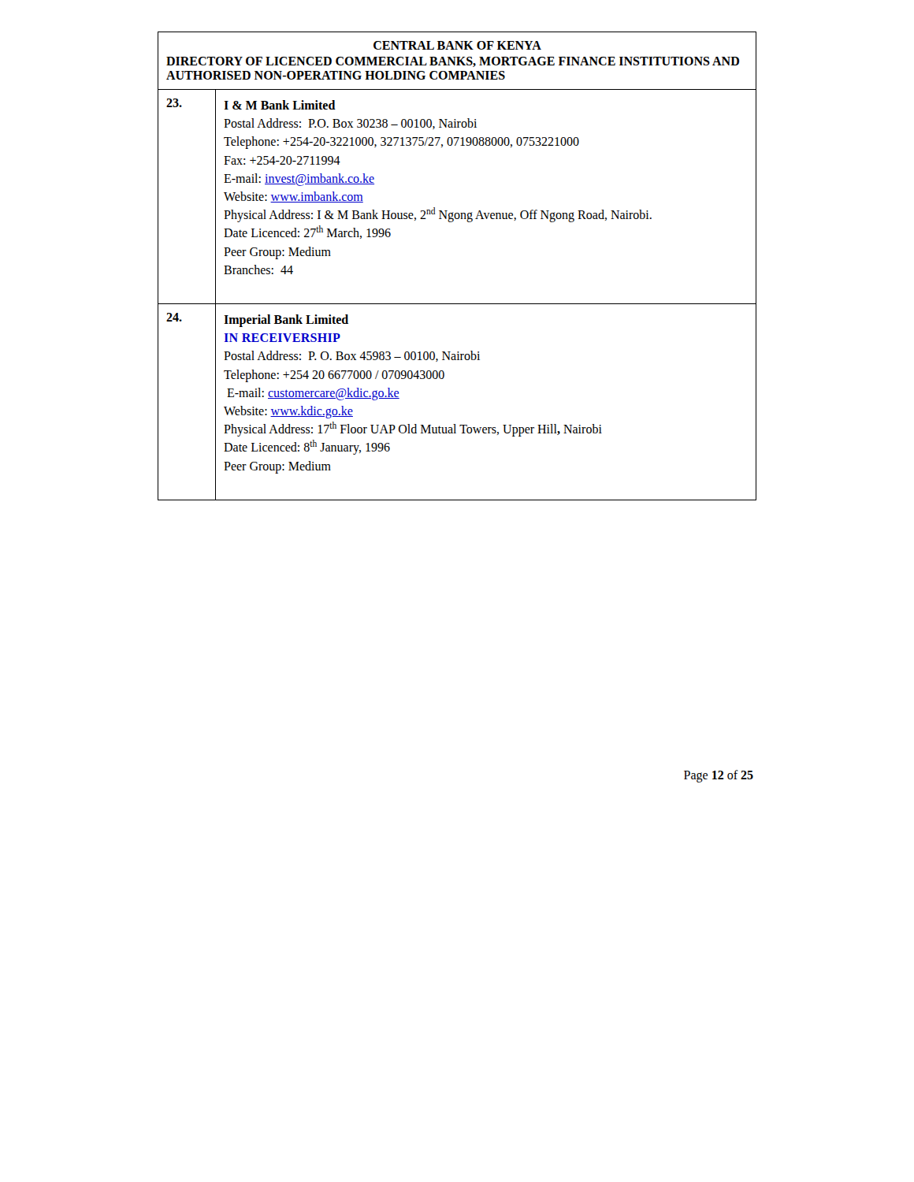| CENTRAL BANK OF KENYA DIRECTORY OF LICENCED COMMERCIAL BANKS, MORTGAGE FINANCE INSTITUTIONS AND AUTHORISED NON-OPERATING HOLDING COMPANIES |
| 23. | I & M Bank Limited Postal Address: P.O. Box 30238 – 00100, Nairobi Telephone: +254-20-3221000, 3271375/27, 0719088000, 0753221000 Fax: +254-20-2711994 E-mail: invest@imbank.co.ke Website: www.imbank.com Physical Address: I & M Bank House, 2 nd Ngong Avenue, Off Ngong Road, Nairobi. Date Licenced: 27 th March, 1996 Peer Group: Medium Branches: 44 |
| 24. | Imperial Bank Limited IN RECEIVERSHIP Postal Address: P. O. Box 45983 – 00100, Nairobi Telephone: +254 20 6677000 / 0709043000 E-mail: customercare@kdic.go.ke Website: www.kdic.go.ke Physical Address: 17 th Floor UAP Old Mutual Towers, Upper Hill , Nairobi Date Licenced: 8 th January, 1996 Peer Group: Medium |
Page 12 of 25